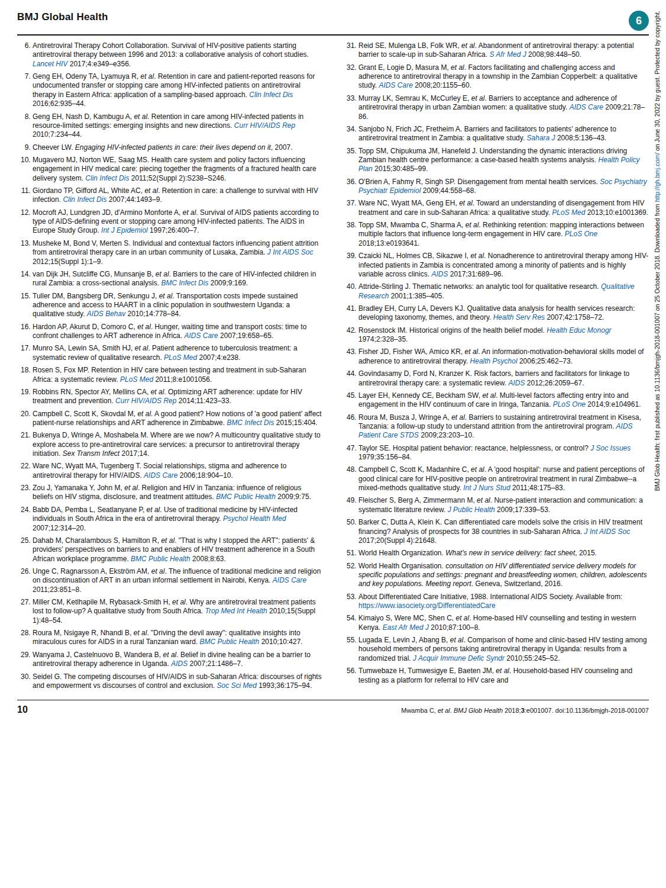BMJ Glob Health: first published as 10.1136/bmjgh-2018-001007 on 25 October 2018. Downloaded from http://gh.bmj.com/ on June 30, 2022 by guest. Protected by copyright.
BMJ Global Health
6
Antiretroviral Therapy Cohort Collaboration. Survival of HIV-positive patients starting antiretroviral therapy between 1996 and 2013: a collaborative analysis of cohort studies. Lancet HIV 2017;4:e349–e356.
Geng EH, Odeny TA, Lyamuya R, et al. Retention in care and patient-reported reasons for undocumented transfer or stopping care among HIV-infected patients on antiretroviral therapy in Eastern Africa: application of a sampling-based approach. Clin Infect Dis 2016;62:935–44.
Geng EH, Nash D, Kambugu A, et al. Retention in care among HIV-infected patients in resource-limited settings: emerging insights and new directions. Curr HIV/AIDS Rep 2010;7:234–44.
Cheever LW. Engaging HIV-infected patients in care: their lives depend on it, 2007.
Mugavero MJ, Norton WE, Saag MS. Health care system and policy factors influencing engagement in HIV medical care: piecing together the fragments of a fractured health care delivery system. Clin Infect Dis 2011;52(Suppl 2):S238–S246.
Giordano TP, Gifford AL, White AC, et al. Retention in care: a challenge to survival with HIV infection. Clin Infect Dis 2007;44:1493–9.
Mocroft AJ, Lundgren JD, d'Armino Monforte A, et al. Survival of AIDS patients according to type of AIDS-defining event or stopping care among HIV-infected patients. The AIDS in Europe Study Group. Int J Epidemiol 1997;26:400–7.
Musheke M, Bond V, Merten S. Individual and contextual factors influencing patient attrition from antiretroviral therapy care in an urban community of Lusaka, Zambia. J Int AIDS Soc 2012;15(Suppl 1):1–9.
van Dijk JH, Sutcliffe CG, Munsanje B, et al. Barriers to the care of HIV-infected children in rural Zambia: a cross-sectional analysis. BMC Infect Dis 2009;9:169.
Tuller DM, Bangsberg DR, Senkungu J, et al. Transportation costs impede sustained adherence and access to HAART in a clinic population in southwestern Uganda: a qualitative study. AIDS Behav 2010;14:778–84.
Hardon AP, Akurut D, Comoro C, et al. Hunger, waiting time and transport costs: time to confront challenges to ART adherence in Africa. AIDS Care 2007;19:658–65.
Munro SA, Lewin SA, Smith HJ, et al. Patient adherence to tuberculosis treatment: a systematic review of qualitative research. PLoS Med 2007;4:e238.
Rosen S, Fox MP. Retention in HIV care between testing and treatment in sub-Saharan Africa: a systematic review. PLoS Med 2011;8:e1001056.
Robbins RN, Spector AY, Mellins CA, et al. Optimizing ART adherence: update for HIV treatment and prevention. Curr HIV/AIDS Rep 2014;11:423–33.
Campbell C, Scott K, Skovdal M, et al. A good patient? How notions of 'a good patient' affect patient-nurse relationships and ART adherence in Zimbabwe. BMC Infect Dis 2015;15:404.
Bukenya D, Wringe A, Moshabela M. Where are we now? A multicountry qualitative study to explore access to pre-antiretroviral care services: a precursor to antiretroviral therapy initiation. Sex Transm Infect 2017;14.
Ware NC, Wyatt MA, Tugenberg T. Social relationships, stigma and adherence to antiretroviral therapy for HIV/AIDS. AIDS Care 2006;18:904–10.
Zou J, Yamanaka Y, John M, et al. Religion and HIV in Tanzania: influence of religious beliefs on HIV stigma, disclosure, and treatment attitudes. BMC Public Health 2009;9:75.
Babb DA, Pemba L, Seatlanyane P, et al. Use of traditional medicine by HIV-infected individuals in South Africa in the era of antiretroviral therapy. Psychol Health Med 2007;12:314–20.
Dahab M, Charalambous S, Hamilton R, et al. "That is why I stopped the ART": patients' & providers' perspectives on barriers to and enablers of HIV treatment adherence in a South African workplace programme. BMC Public Health 2008;8:63.
Unge C, Ragnarsson A, Ekström AM, et al. The influence of traditional medicine and religion on discontinuation of ART in an urban informal settlement in Nairobi, Kenya. AIDS Care 2011;23:851–8.
Miller CM, Ketlhapile M, Rybasack-Smith H, et al. Why are antiretroviral treatment patients lost to follow-up? A qualitative study from South Africa. Trop Med Int Health 2010;15(Suppl 1):48–54.
Roura M, Nsigaye R, Nhandi B, et al. "Driving the devil away": qualitative insights into miraculous cures for AIDS in a rural Tanzanian ward. BMC Public Health 2010;10:427.
Wanyama J, Castelnuovo B, Wandera B, et al. Belief in divine healing can be a barrier to antiretroviral therapy adherence in Uganda. AIDS 2007;21:1486–7.
Seidel G. The competing discourses of HIV/AIDS in sub-Saharan Africa: discourses of rights and empowerment vs discourses of control and exclusion. Soc Sci Med 1993;36:175–94.
Reid SE, Mulenga LB, Folk WR, et al. Abandonment of antiretroviral therapy: a potential barrier to scale-up in sub-Saharan Africa. S Afr Med J 2008;98:448–50.
Grant E, Logie D, Masura M, et al. Factors facilitating and challenging access and adherence to antiretroviral therapy in a township in the Zambian Copperbelt: a qualitative study. AIDS Care 2008;20:1155–60.
Murray LK, Semrau K, McCurley E, et al. Barriers to acceptance and adherence of antiretroviral therapy in urban Zambian women: a qualitative study. AIDS Care 2009;21:78–86.
Sanjobo N, Frich JC, Fretheim A. Barriers and facilitators to patients' adherence to antiretroviral treatment in Zambia: a qualitative study. Sahara J 2008;5:136–43.
Topp SM, Chipukuma JM, Hanefeld J. Understanding the dynamic interactions driving Zambian health centre performance: a case-based health systems analysis. Health Policy Plan 2015;30:485–99.
O'Brien A, Fahmy R, Singh SP. Disengagement from mental health services. Soc Psychiatry Psychiatr Epidemiol 2009;44:558–68.
Ware NC, Wyatt MA, Geng EH, et al. Toward an understanding of disengagement from HIV treatment and care in sub-Saharan Africa: a qualitative study. PLoS Med 2013;10:e1001369.
Topp SM, Mwamba C, Sharma A, et al. Rethinking retention: mapping interactions between multiple factors that influence long-term engagement in HIV care. PLoS One 2018;13:e0193641.
Czaicki NL, Holmes CB, Sikazwe I, et al. Nonadherence to antiretroviral therapy among HIV-infected patients in Zambia is concentrated among a minority of patients and is highly variable across clinics. AIDS 2017;31:689–96.
Attride-Stirling J. Thematic networks: an analytic tool for qualitative research. Qualitative Research 2001;1:385–405.
Bradley EH, Curry LA, Devers KJ. Qualitative data analysis for health services research: developing taxonomy, themes, and theory. Health Serv Res 2007;42:1758–72.
Rosenstock IM. Historical origins of the health belief model. Health Educ Monogr 1974;2:328–35.
Fisher JD, Fisher WA, Amico KR, et al. An information-motivation-behavioral skills model of adherence to antiretroviral therapy. Health Psychol 2006;25:462–73.
Govindasamy D, Ford N, Kranzer K. Risk factors, barriers and facilitators for linkage to antiretroviral therapy care: a systematic review. AIDS 2012;26:2059–67.
Layer EH, Kennedy CE, Beckham SW, et al. Multi-level factors affecting entry into and engagement in the HIV continuum of care in Iringa, Tanzania. PLoS One 2014;9:e104961.
Roura M, Busza J, Wringe A, et al. Barriers to sustaining antiretroviral treatment in Kisesa, Tanzania: a follow-up study to understand attrition from the antiretroviral program. AIDS Patient Care STDS 2009;23:203–10.
Taylor SE. Hospital patient behavior: reactance, helplessness, or control? J Soc Issues 1979;35:156–84.
Campbell C, Scott K, Madanhire C, et al. A 'good hospital': nurse and patient perceptions of good clinical care for HIV-positive people on antiretroviral treatment in rural Zimbabwe--a mixed-methods qualitative study. Int J Nurs Stud 2011;48:175–83.
Fleischer S, Berg A, Zimmermann M, et al. Nurse-patient interaction and communication: a systematic literature review. J Public Health 2009;17:339–53.
Barker C, Dutta A, Klein K. Can differentiated care models solve the crisis in HIV treatment financing? Analysis of prospects for 38 countries in sub-Saharan Africa. J Int AIDS Soc 2017;20(Suppl 4):21648.
World Health Organization. What's new in service delivery: fact sheet, 2015.
World Health Organisation. consultation on HIV differentiated service delivery models for specific populations and settings: pregnant and breastfeeding women, children, adolescents and key populations. Meeting report. Geneva, Switzerland, 2016.
About Differentiated Care Initiative, 1988. International AIDS Society. Available from: https://www.iasociety.org/DifferentiatedCare
Kimaiyo S, Were MC, Shen C, et al. Home-based HIV counselling and testing in western Kenya. East Afr Med J 2010;87:100–8.
Lugada E, Levin J, Abang B, et al. Comparison of home and clinic-based HIV testing among household members of persons taking antiretroviral therapy in Uganda: results from a randomized trial. J Acquir Immune Defic Syndr 2010;55:245–52.
Tumwebaze H, Tumwesigye E, Baeten JM, et al. Household-based HIV counseling and testing as a platform for referral to HIV care and
10
Mwamba C, et al. BMJ Glob Health 2018;3:e001007. doi:10.1136/bmjgh-2018-001007